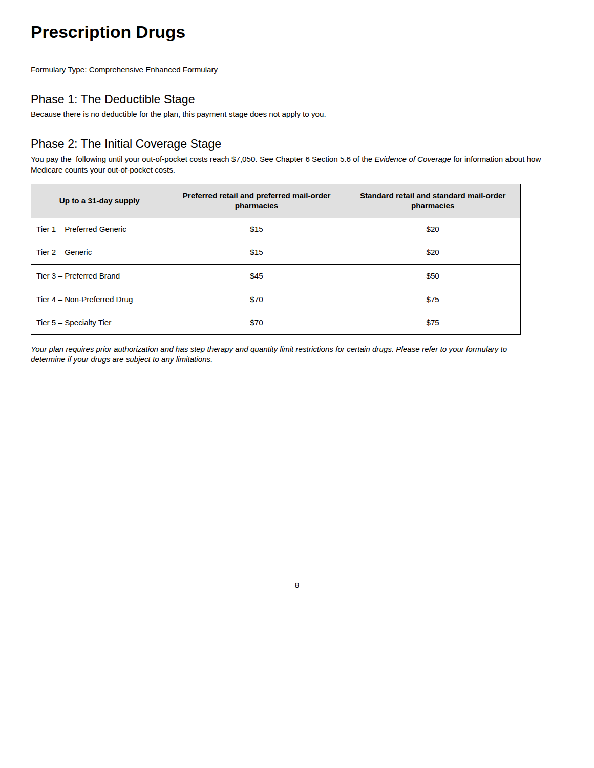Prescription Drugs
Formulary Type: Comprehensive Enhanced Formulary
Phase 1: The Deductible Stage
Because there is no deductible for the plan, this payment stage does not apply to you.
Phase 2: The Initial Coverage Stage
You pay the following until your out-of-pocket costs reach $7,050. See Chapter 6 Section 5.6 of the Evidence of Coverage for information about how Medicare counts your out-of-pocket costs.
| Up to a 31-day supply | Preferred retail and preferred mail-order pharmacies | Standard retail and standard mail-order pharmacies |
| --- | --- | --- |
| Tier 1 – Preferred Generic | $15 | $20 |
| Tier 2 – Generic | $15 | $20 |
| Tier 3 – Preferred Brand | $45 | $50 |
| Tier 4 – Non-Preferred Drug | $70 | $75 |
| Tier 5 – Specialty Tier | $70 | $75 |
Your plan requires prior authorization and has step therapy and quantity limit restrictions for certain drugs. Please refer to your formulary to determine if your drugs are subject to any limitations.
8